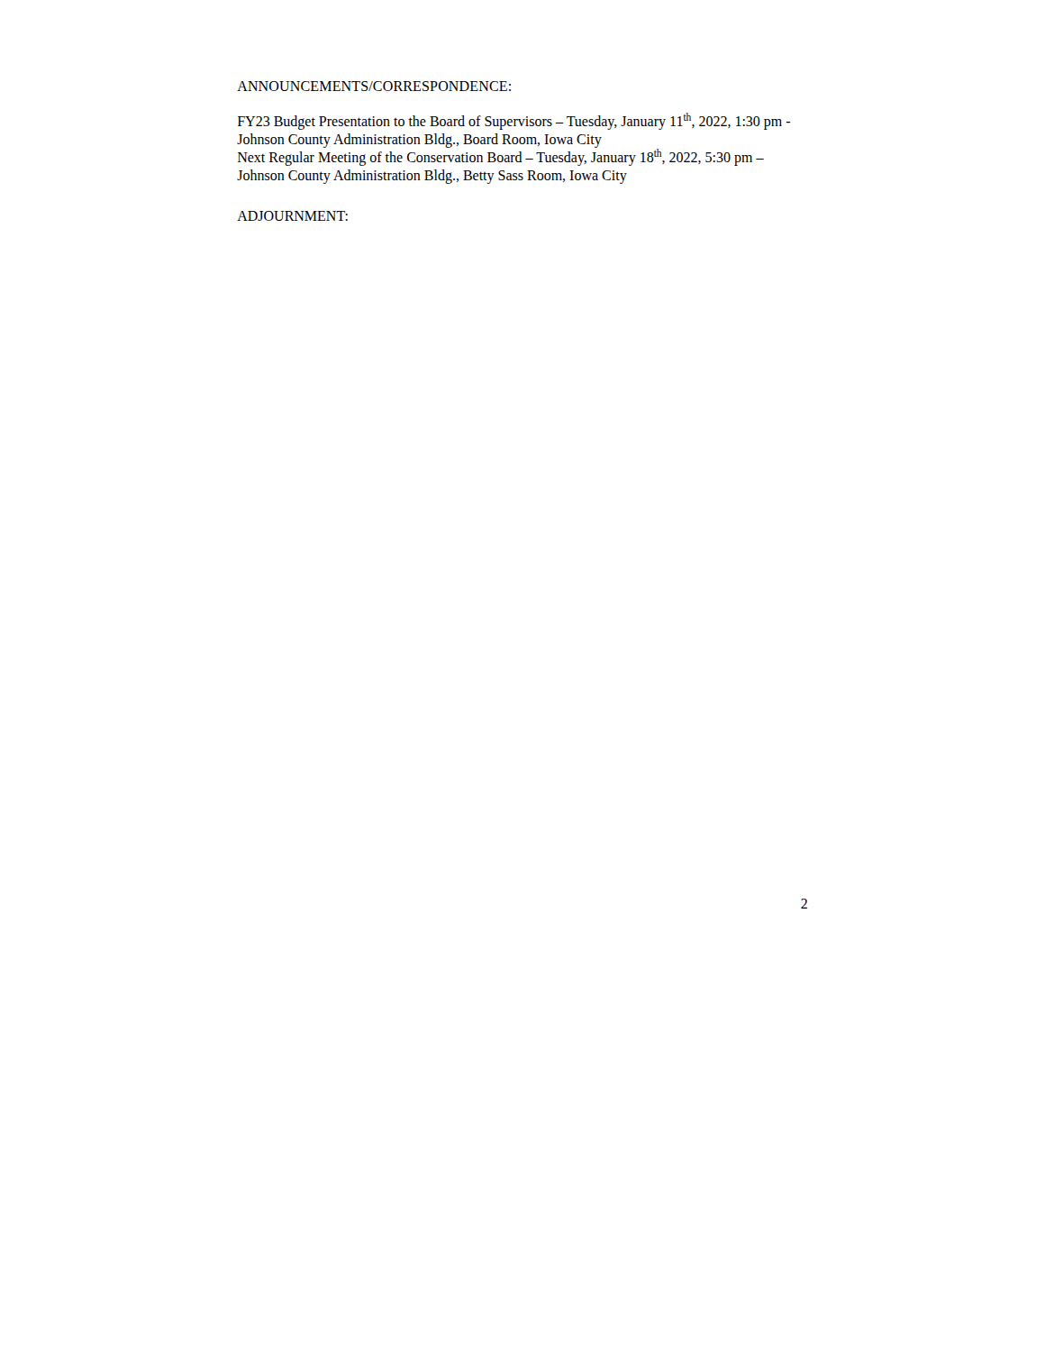ANNOUNCEMENTS/CORRESPONDENCE:
FY23 Budget Presentation to the Board of Supervisors – Tuesday, January 11th, 2022, 1:30 pm - Johnson County Administration Bldg., Board Room, Iowa City
Next Regular Meeting of the Conservation Board – Tuesday, January 18th, 2022, 5:30 pm – Johnson County Administration Bldg., Betty Sass Room, Iowa City
ADJOURNMENT:
2